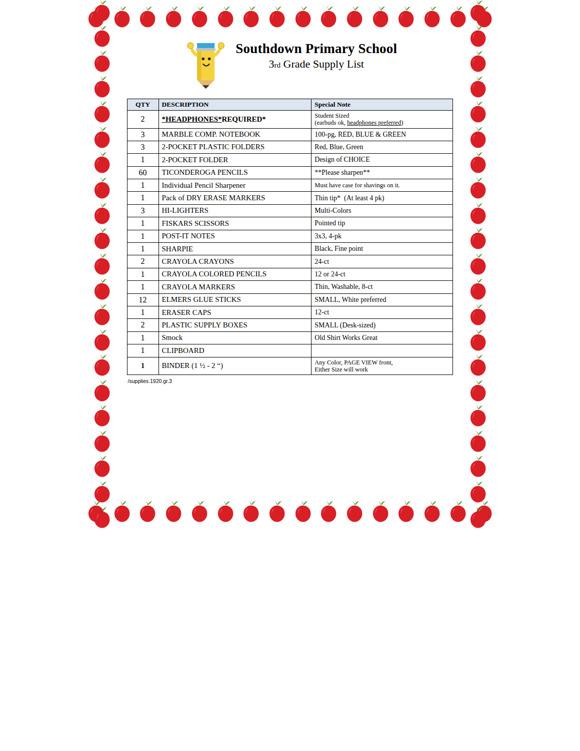Southdown Primary School
3rd Grade Supply List
| QTY | DESCRIPTION | Special Note |
| --- | --- | --- |
| 2 | *HEADPHONES* REQUIRED* | Student Sized (earbuds ok, headphones preferred ) |
| 3 | MARBLE COMP. NOTEBOOK | 100-pg, RED, BLUE & GREEN |
| 3 | 2-POCKET PLASTIC FOLDERS | Red, Blue, Green |
| 1 | 2-POCKET FOLDER | Design of CHOICE |
| 60 | TICONDEROGA PENCILS | **Please sharpen** |
| 1 | Individual Pencil Sharpener | Must have case for shavings on it. |
| 1 | Pack of DRY ERASE MARKERS | Thin tip* (At least 4 pk) |
| 3 | HI-LIGHTERS | Multi-Colors |
| 1 | FISKARS SCISSORS | Pointed tip |
| 1 | POST-IT NOTES | 3x3, 4-pk |
| 1 | SHARPIE | Black, Fine point |
| 2 | CRAYOLA CRAYONS | 24-ct |
| 1 | CRAYOLA COLORED PENCILS | 12 or 24-ct |
| 1 | CRAYOLA MARKERS | Thin, Washable, 8-ct |
| 12 | ELMERS GLUE STICKS | SMALL, White preferred |
| 1 | ERASER CAPS | 12-ct |
| 2 | PLASTIC SUPPLY BOXES | SMALL (Desk-sized) |
| 1 | Smock | Old Shirt Works Great |
| 1 | CLIPBOARD | |
| 1 | BINDER (1 ½ - 2 “) | Any Color, PAGE VIEW front, Either Size will work |
/supplies.1920.gr.3